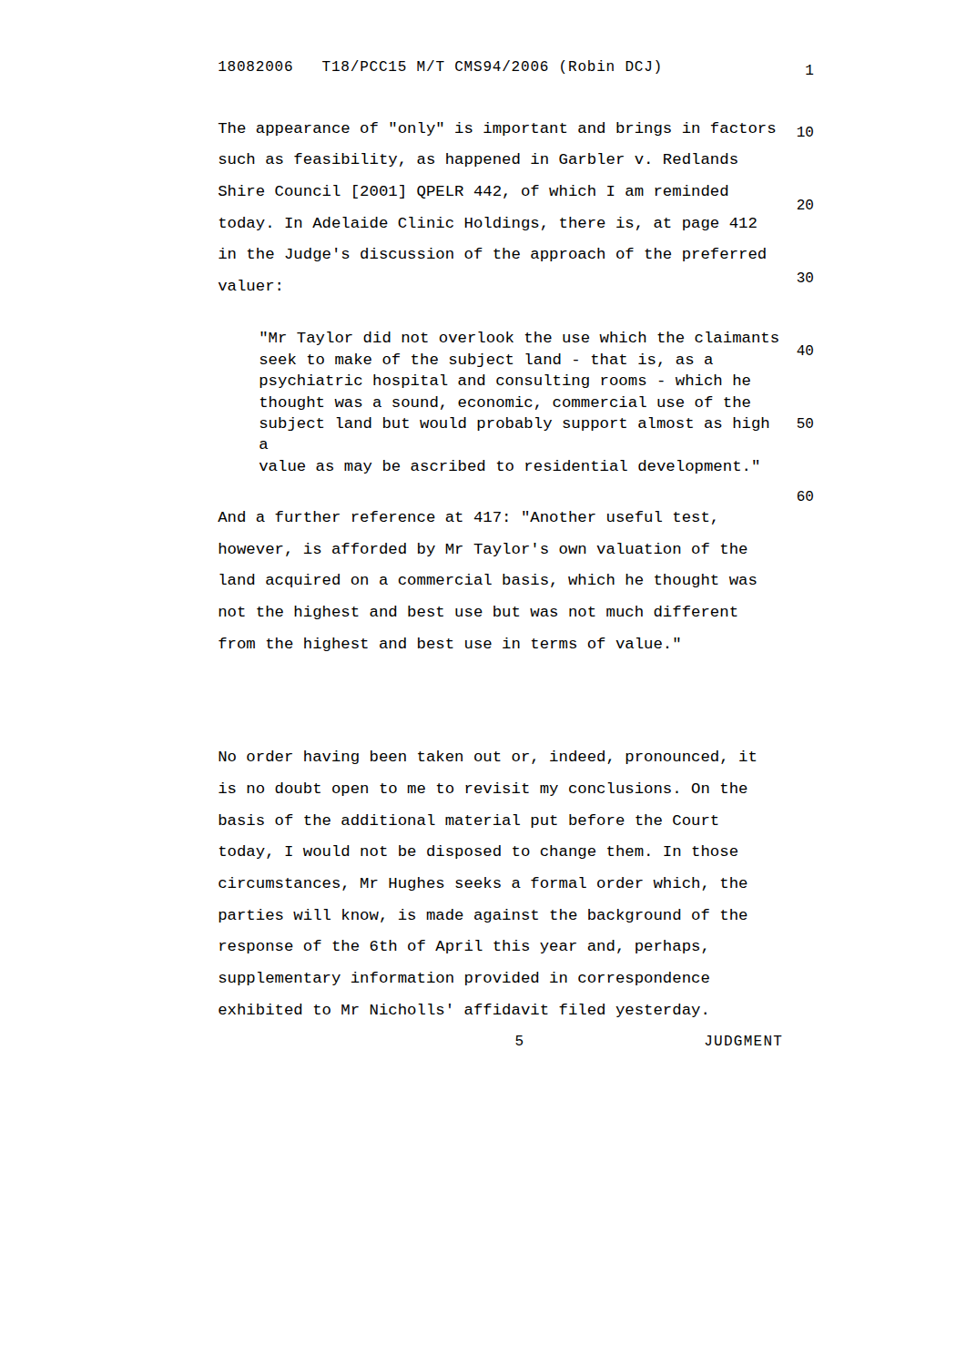1 10 20 30 40 50 60
18082006 T18/PCC15 M/T CMS94/2006 (Robin DCJ)
The appearance of "only" is important and brings in factors such as feasibility, as happened in Garbler v. Redlands Shire Council [2001] QPELR 442, of which I am reminded today. In Adelaide Clinic Holdings, there is, at page 412 in the Judge's discussion of the approach of the preferred valuer:
"Mr Taylor did not overlook the use which the claimants
seek to make of the subject land - that is, as a
psychiatric hospital and consulting rooms - which he
thought was a sound, economic, commercial use of the
subject land but would probably support almost as high a
value as may be ascribed to residential development."
And a further reference at 417: "Another useful test, however, is afforded by Mr Taylor's own valuation of the land acquired on a commercial basis, which he thought was not the highest and best use but was not much different from the highest and best use in terms of value."
No order having been taken out or, indeed, pronounced, it is no doubt open to me to revisit my conclusions. On the basis of the additional material put before the Court today, I would not be disposed to change them. In those circumstances, Mr Hughes seeks a formal order which, the parties will know, is made against the background of the response of the 6th of April this year and, perhaps, supplementary information provided in correspondence exhibited to Mr Nicholls' affidavit filed yesterday.
5 JUDGMENT